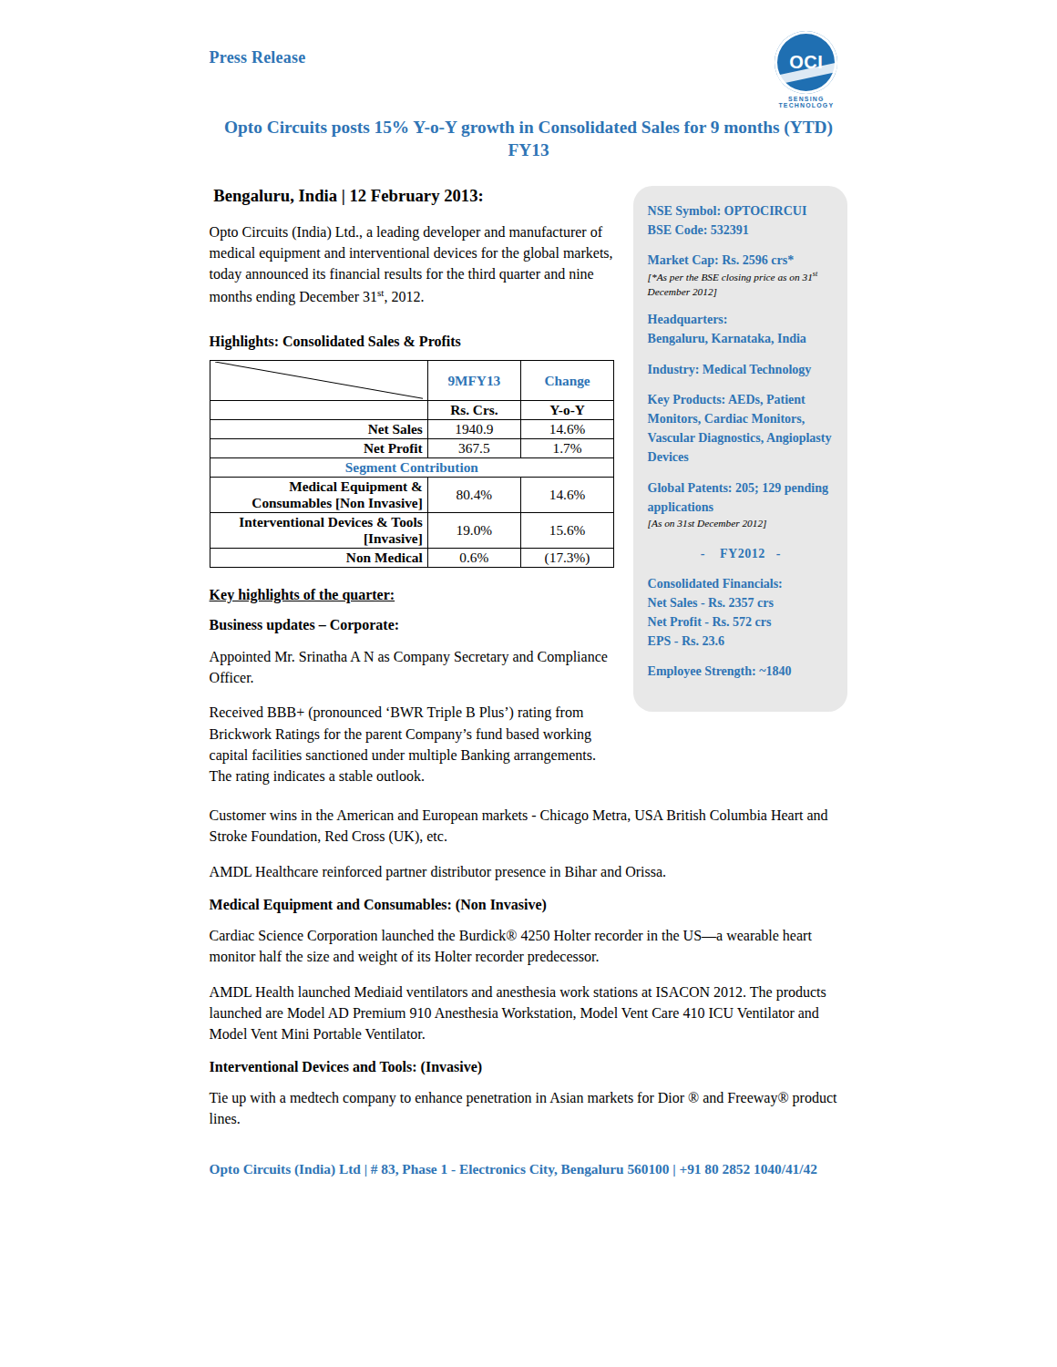Press Release
SENSING TECHNOLOGY
Opto Circuits posts 15% Y-o-Y growth in Consolidated Sales for 9 months (YTD) FY13
Bengaluru, India | 12 February 2013:
Opto Circuits (India) Ltd., a leading developer and manufacturer of medical equipment and interventional devices for the global markets, today announced its financial results for the third quarter and nine months ending December 31st, 2012.
Highlights: Consolidated Sales & Profits
| | 9MFY13 | Change |
| | Rs. Crs. | Y-o-Y |
| Net Sales | 1940.9 | 14.6% |
| Net Profit | 367.5 | 1.7% |
| Segment Contribution |
| Medical Equipment & Consumables [Non Invasive] | 80.4% | 14.6% |
| Interventional Devices & Tools [Invasive] | 19.0% | 15.6% |
| Non Medical | 0.6% | (17.3%) |
Key highlights of the quarter:
Business updates – Corporate:
Appointed Mr. Srinatha A N as Company Secretary and Compliance Officer.
Received BBB+ (pronounced ‘BWR Triple B Plus’) rating from Brickwork Ratings for the parent Company’s fund based working capital facilities sanctioned under multiple Banking arrangements. The rating indicates a stable outlook.
NSE Symbol: OPTOCIRCUI
BSE Code: 532391
Market Cap: Rs. 2596 crs*
[*As per the BSE closing price as on 31st December 2012]
Headquarters:
Bengaluru, Karnataka, India
Industry: Medical Technology
Key Products: AEDs, Patient Monitors, Cardiac Monitors, Vascular Diagnostics, Angioplasty Devices
Global Patents: 205; 129 pending applications
[As on 31st December 2012]
- FY2012 -
Consolidated Financials:
Net Sales - Rs. 2357 crs
Net Profit - Rs. 572 crs
EPS - Rs. 23.6
Employee Strength: ~1840
Customer wins in the American and European markets - Chicago Metra, USA British Columbia Heart and Stroke Foundation, Red Cross (UK), etc.
AMDL Healthcare reinforced partner distributor presence in Bihar and Orissa.
Medical Equipment and Consumables: (Non Invasive)
Cardiac Science Corporation launched the Burdick® 4250 Holter recorder in the US—a wearable heart monitor half the size and weight of its Holter recorder predecessor.
AMDL Health launched Mediaid ventilators and anesthesia work stations at ISACON 2012. The products launched are Model AD Premium 910 Anesthesia Workstation, Model Vent Care 410 ICU Ventilator and Model Vent Mini Portable Ventilator.
Interventional Devices and Tools: (Invasive)
Tie up with a medtech company to enhance penetration in Asian markets for Dior ® and Freeway® product lines.
Opto Circuits (India) Ltd | # 83, Phase 1 - Electronics City, Bengaluru 560100 | +91 80 2852 1040/41/42